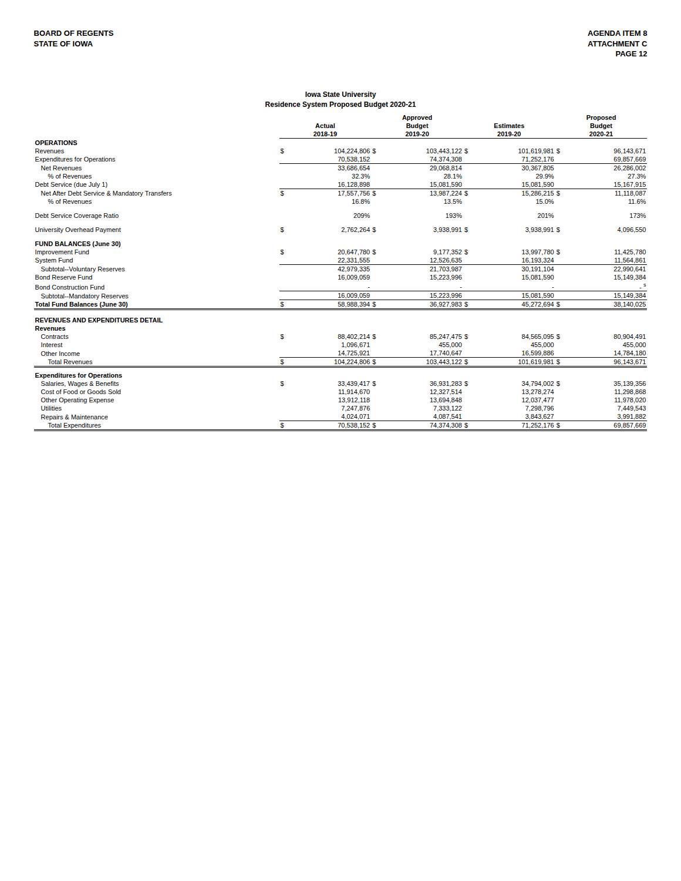BOARD OF REGENTS
STATE OF IOWA
AGENDA ITEM 8
ATTACHMENT C
PAGE 12
Iowa State University
Residence System Proposed Budget 2020-21
| | | Approved | | Proposed |
| --- | --- | --- | --- | --- |
| | Actual | Budget | Estimates | Budget |
| | 2018-19 | 2019-20 | 2019-20 | 2020-21 |
| OPERATIONS | |
| Revenues | $ | 104,224,806 | $ | 103,443,122 | $ | 101,619,981 | $ | 96,143,671 |
| Expenditures for Operations | | 70,538,152 | | 74,374,308 | | 71,252,176 | | 69,857,669 |
| Net Revenues | | 33,686,654 | | 29,068,814 | | 30,367,805 | | 26,286,002 |
| % of Revenues | | 32.3% | | 28.1% | | 29.9% | | 27.3% |
| Debt Service (due July 1) | | 16,128,898 | | 15,081,590 | | 15,081,590 | | 15,167,915 |
| Net After Debt Service & Mandatory Transfers | $ | 17,557,756 | $ | 13,987,224 | $ | 15,286,215 | $ | 11,118,087 |
| % of Revenues | | 16.8% | | 13.5% | | 15.0% | | 11.6% |
| Debt Service Coverage Ratio | | 209% | | 193% | | 201% | | 173% |
| University Overhead Payment | $ | 2,762,264 | $ | 3,938,991 | $ | 3,938,991 | $ | 4,096,550 |
| FUND BALANCES (June 30) | |
| Improvement Fund | $ | 20,647,780 | $ | 9,177,352 | $ | 13,997,780 | $ | 11,425,780 |
| System Fund | | 22,331,555 | | 12,526,635 | | 16,193,324 | | 11,564,861 |
| Subtotal--Voluntary Reserves | | 42,979,335 | | 21,703,987 | | 30,191,104 | | 22,990,641 |
| Bond Reserve Fund | | 16,009,059 | | 15,223,996 | | 15,081,590 | | 15,149,384 |
| Bond Construction Fund | | - | | - | | - | | - s |
| Subtotal--Mandatory Reserves | | 16,009,059 | | 15,223,996 | | 15,081,590 | | 15,149,384 |
| Total Fund Balances (June 30) | $ | 58,988,394 | $ | 36,927,983 | $ | 45,272,694 | $ | 38,140,025 |
| REVENUES AND EXPENDITURES DETAIL | |
| Revenues | |
| Contracts | $ | 88,402,214 | $ | 85,247,475 | $ | 84,565,095 | $ | 80,904,491 |
| Interest | | 1,096,671 | | 455,000 | | 455,000 | | 455,000 |
| Other Income | | 14,725,921 | | 17,740,647 | | 16,599,886 | | 14,784,180 |
| Total Revenues | $ | 104,224,806 | $ | 103,443,122 | $ | 101,619,981 | $ | 96,143,671 |
| Expenditures for Operations | |
| Salaries, Wages & Benefits | $ | 33,439,417 | $ | 36,931,283 | $ | 34,794,002 | $ | 35,139,356 |
| Cost of Food or Goods Sold | | 11,914,670 | | 12,327,514 | | 13,278,274 | | 11,298,868 |
| Other Operating Expense | | 13,912,118 | | 13,694,848 | | 12,037,477 | | 11,978,020 |
| Utilities | | 7,247,876 | | 7,333,122 | | 7,298,796 | | 7,449,543 |
| Repairs & Maintenance | | 4,024,071 | | 4,087,541 | | 3,843,627 | | 3,991,882 |
| Total Expenditures | $ | 70,538,152 | $ | 74,374,308 | $ | 71,252,176 | $ | 69,857,669 |